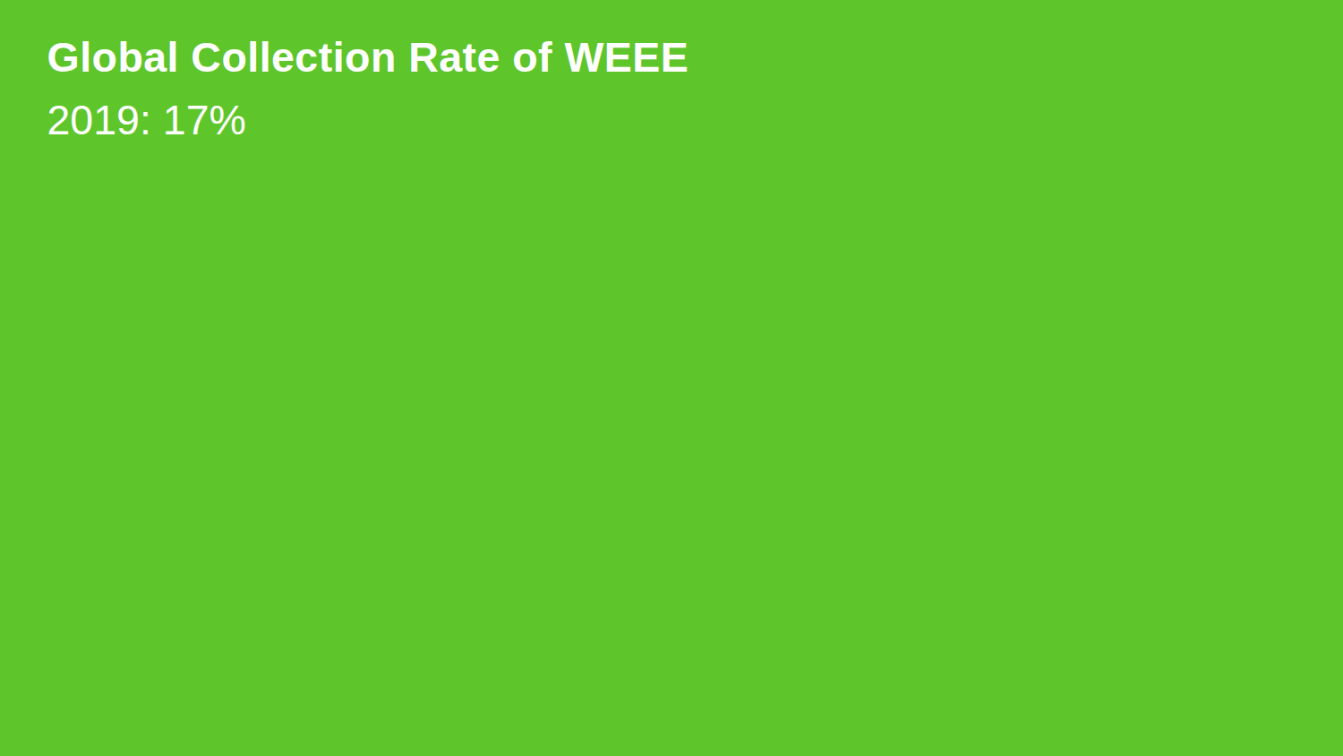Global Collection Rate of WEEE
2019: 17%